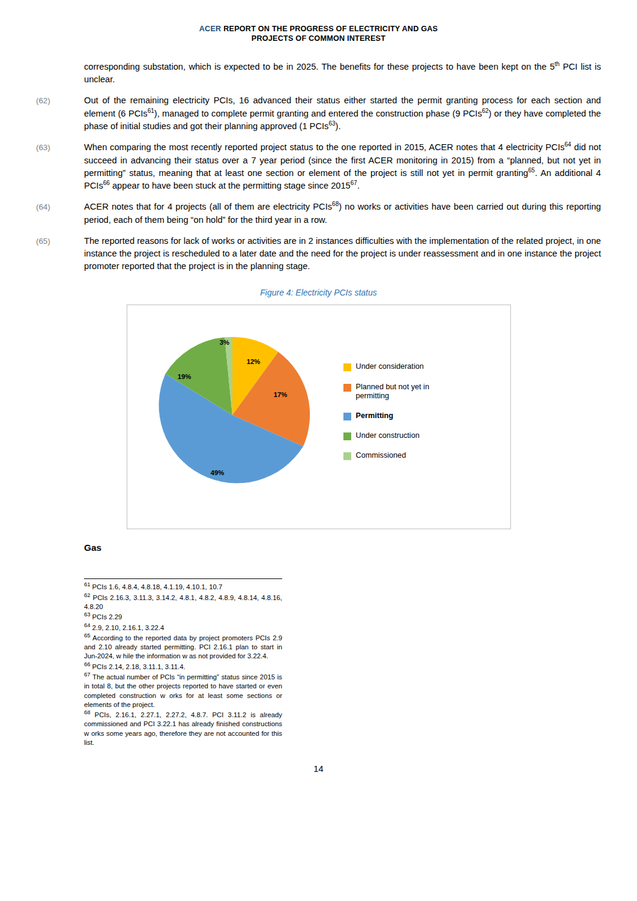ACER REPORT ON THE PROGRESS OF ELECTRICITY AND GAS
PROJECTS OF COMMON INTEREST
corresponding substation, which is expected to be in 2025. The benefits for these projects to have been kept on the 5th PCI list is unclear.
(62)
Out of the remaining electricity PCIs, 16 advanced their status either started the permit granting process for each section and element (6 PCIs61), managed to complete permit granting and entered the construction phase (9 PCIs62) or they have completed the phase of initial studies and got their planning approved (1 PCIs63).
(63)
When comparing the most recently reported project status to the one reported in 2015, ACER notes that 4 electricity PCIs64 did not succeed in advancing their status over a 7 year period (since the first ACER monitoring in 2015) from a “planned, but not yet in permitting” status, meaning that at least one section or element of the project is still not yet in permit granting65. An additional 4 PCIs66 appear to have been stuck at the permitting stage since 201567.
(64)
ACER notes that for 4 projects (all of them are electricity PCIs68) no works or activities have been carried out during this reporting period, each of them being “on hold” for the third year in a row.
(65)
The reported reasons for lack of works or activities are in 2 instances difficulties with the implementation of the related project, in one instance the project is rescheduled to a later date and the need for the project is under reassessment and in one instance the project promoter reported that the project is in the planning stage.
Figure 4: Electricity PCIs status
12% 17% 49% 19% 3%
Under consideration
Planned but not yet in
permitting
Permitting
Under construction
Commissioned
Gas
61 PCIs 1.6, 4.8.4, 4.8.18, 4.1.19, 4.10.1, 10.7
62 PCIs 2.16.3, 3.11.3, 3.14.2, 4.8.1, 4.8.2, 4.8.9, 4.8.14, 4.8.16, 4.8.20
63 PCIs 2.29
64 2.9, 2.10, 2.16.1, 3.22.4
65 According to the reported data by project promoters PCIs 2.9 and 2.10 already started permitting. PCI 2.16.1 plan to start in Jun-2024, w hile the information w as not provided for 3.22.4.
66 PCIs 2.14, 2.18, 3.11.1, 3.11.4.
67 The actual number of PCIs “in permitting” status since 2015 is in total 8, but the other projects reported to have started or even completed construction w orks for at least some sections or elements of the project.
68 PCIs, 2.16.1, 2.27.1, 2.27.2, 4.8.7. PCI 3.11.2 is already commissioned and PCI 3.22.1 has already finished constructions w orks some years ago, therefore they are not accounted for this list.
14